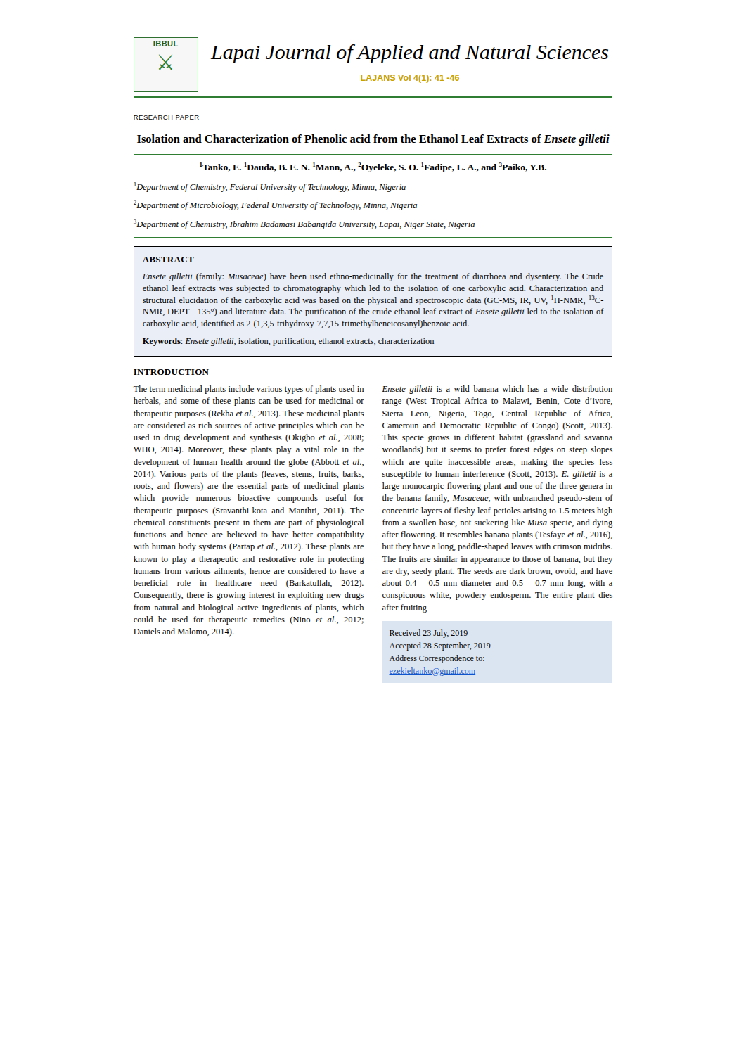IBBUL
⚔
Lapai Journal of Applied and Natural Sciences
LAJANS Vol 4(1): 41 -46
RESEARCH PAPER
Isolation and Characterization of Phenolic acid from the Ethanol Leaf Extracts of Ensete gilletii
1Tanko, E. 1Dauda, B. E. N. 1Mann, A., 2Oyeleke, S. O. 1Fadipe, L. A., and 3Paiko, Y.B.
1Department of Chemistry, Federal University of Technology, Minna, Nigeria
2Department of Microbiology, Federal University of Technology, Minna, Nigeria
3Department of Chemistry, Ibrahim Badamasi Babangida University, Lapai, Niger State, Nigeria
ABSTRACT
Ensete gilletii (family: Musaceae) have been used ethno-medicinally for the treatment of diarrhoea and dysentery. The Crude ethanol leaf extracts was subjected to chromatography which led to the isolation of one carboxylic acid. Characterization and structural elucidation of the carboxylic acid was based on the physical and spectroscopic data (GC-MS, IR, UV, 1H-NMR, 13C-NMR, DEPT - 135°) and literature data. The purification of the crude ethanol leaf extract of Ensete gilletii led to the isolation of carboxylic acid, identified as 2-(1,3,5-trihydroxy-7,7,15-trimethylheneicosanyl)benzoic acid.
Keywords: Ensete gilletii, isolation, purification, ethanol extracts, characterization
INTRODUCTION
The term medicinal plants include various types of plants used in herbals, and some of these plants can be used for medicinal or therapeutic purposes (Rekha et al., 2013). These medicinal plants are considered as rich sources of active principles which can be used in drug development and synthesis (Okigbo et al., 2008; WHO, 2014). Moreover, these plants play a vital role in the development of human health around the globe (Abbott et al., 2014). Various parts of the plants (leaves, stems, fruits, barks, roots, and flowers) are the essential parts of medicinal plants which provide numerous bioactive compounds useful for therapeutic purposes (Sravanthi-kota and Manthri, 2011). The chemical constituents present in them are part of physiological functions and hence are believed to have better compatibility with human body systems (Partap et al., 2012). These plants are known to play a therapeutic and restorative role in protecting humans from various ailments, hence are considered to have a beneficial role in healthcare need (Barkatullah, 2012). Consequently, there is growing interest in exploiting new drugs from natural and biological active ingredients of plants, which could be used for therapeutic remedies (Nino et al., 2012; Daniels and Malomo, 2014).
Ensete gilletii is a wild banana which has a wide distribution range (West Tropical Africa to Malawi, Benin, Cote d’ivore, Sierra Leon, Nigeria, Togo, Central Republic of Africa, Cameroun and Democratic Republic of Congo) (Scott, 2013). This specie grows in different habitat (grassland and savanna woodlands) but it seems to prefer forest edges on steep slopes which are quite inaccessible areas, making the species less susceptible to human interference (Scott, 2013). E. gilletii is a large monocarpic flowering plant and one of the three genera in the banana family, Musaceae, with unbranched pseudo-stem of concentric layers of fleshy leaf-petioles arising to 1.5 meters high from a swollen base, not suckering like Musa specie, and dying after flowering. It resembles banana plants (Tesfaye et al., 2016), but they have a long, paddle-shaped leaves with crimson midribs. The fruits are similar in appearance to those of banana, but they are dry, seedy plant. The seeds are dark brown, ovoid, and have about 0.4 – 0.5 mm diameter and 0.5 – 0.7 mm long, with a conspicuous white, powdery endosperm. The entire plant dies after fruiting
Received 23 July, 2019
Accepted 28 September, 2019
Address Correspondence to:
ezekieltanko@gmail.com